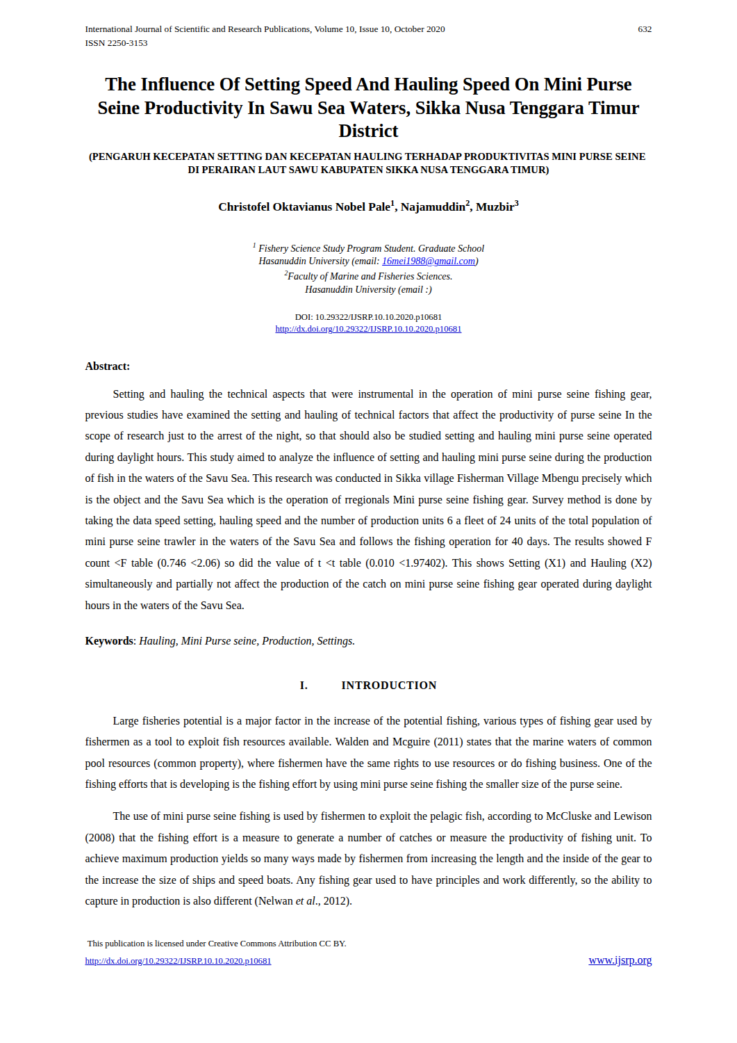International Journal of Scientific and Research Publications, Volume 10, Issue 10, October 2020
ISSN 2250-3153
632
The Influence Of Setting Speed And Hauling Speed On Mini Purse Seine Productivity In Sawu Sea Waters, Sikka Nusa Tenggara Timur District
(PENGARUH KECEPATAN SETTING DAN KECEPATAN HAULING TERHADAP PRODUKTIVITAS MINI PURSE SEINE DI PERAIRAN LAUT SAWU KABUPATEN SIKKA NUSA TENGGARA TIMUR)
Christofel Oktavianus Nobel Pale1, Najamuddin2, Muzbir3
1 Fishery Science Study Program Student. Graduate School
Hasanuddin University (email: 16mei1988@gmail.com)
2Faculty of Marine and Fisheries Sciences.
Hasanuddin University (email :)
DOI: 10.29322/IJSRP.10.10.2020.p10681
http://dx.doi.org/10.29322/IJSRP.10.10.2020.p10681
Abstract:
Setting and hauling the technical aspects that were instrumental in the operation of mini purse seine fishing gear, previous studies have examined the setting and hauling of technical factors that affect the productivity of purse seine In the scope of research just to the arrest of the night, so that should also be studied setting and hauling mini purse seine operated during daylight hours. This study aimed to analyze the influence of setting and hauling mini purse seine during the production of fish in the waters of the Savu Sea. This research was conducted in Sikka village Fisherman Village Mbengu precisely which is the object and the Savu Sea which is the operation of rregionals Mini purse seine fishing gear. Survey method is done by taking the data speed setting, hauling speed and the number of production units 6 a fleet of 24 units of the total population of mini purse seine trawler in the waters of the Savu Sea and follows the fishing operation for 40 days. The results showed F count <F table (0.746 <2.06) so did the value of t <t table (0.010 <1.97402). This shows Setting (X1) and Hauling (X2) simultaneously and partially not affect the production of the catch on mini purse seine fishing gear operated during daylight hours in the waters of the Savu Sea.
Keywords: Hauling, Mini Purse seine, Production, Settings.
I. INTRODUCTION
Large fisheries potential is a major factor in the increase of the potential fishing, various types of fishing gear used by fishermen as a tool to exploit fish resources available. Walden and Mcguire (2011) states that the marine waters of common pool resources (common property), where fishermen have the same rights to use resources or do fishing business. One of the fishing efforts that is developing is the fishing effort by using mini purse seine fishing the smaller size of the purse seine.
The use of mini purse seine fishing is used by fishermen to exploit the pelagic fish, according to McCluske and Lewison (2008) that the fishing effort is a measure to generate a number of catches or measure the productivity of fishing unit. To achieve maximum production yields so many ways made by fishermen from increasing the length and the inside of the gear to the increase the size of ships and speed boats. Any fishing gear used to have principles and work differently, so the ability to capture in production is also different (Nelwan et al., 2012).
This publication is licensed under Creative Commons Attribution CC BY.
http://dx.doi.org/10.29322/IJSRP.10.10.2020.p10681 www.ijsrp.org